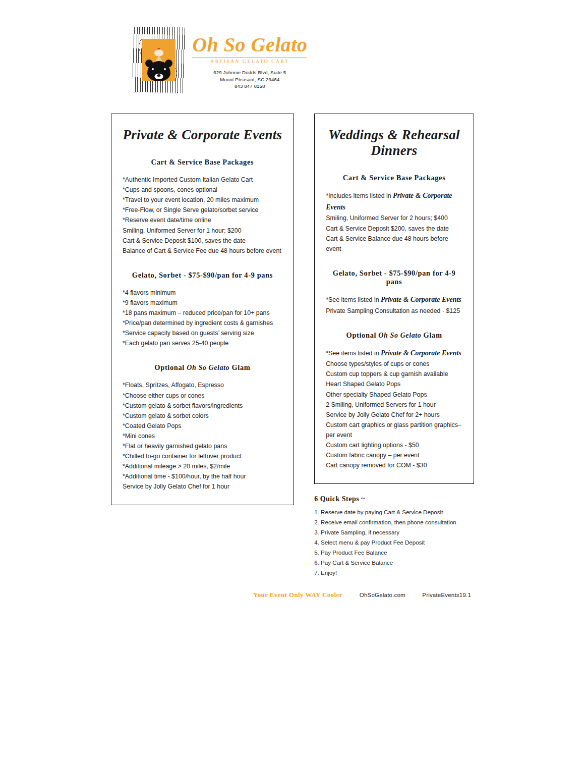Oh So Gelato
Artisan Gelato Cart
629 Johnnie Dodds Blvd, Suite 5
Mount Pleasant, SC 29464
843 847 8158
Private & Corporate Events
Cart & Service Base Packages
*Authentic Imported Custom Italian Gelato Cart
*Cups and spoons, cones optional
*Travel to your event location, 20 miles maximum
*Free-Flow, or Single Serve gelato/sorbet service
*Reserve event date/time online
Smiling, Uniformed Server for 1 hour; $200
Cart & Service Deposit $100, saves the date
Balance of Cart & Service Fee due 48 hours before event
Gelato, Sorbet - $75-$90/pan for 4-9 pans
*4 flavors minimum
*9 flavors maximum
*18 pans maximum – reduced price/pan for 10+ pans
*Price/pan determined by ingredient costs & garnishes
*Service capacity based on guests’ serving size
*Each gelato pan serves 25-40 people
Optional Oh So Gelato Glam
*Floats, Spritzes, Affogato, Espresso
*Choose either cups or cones
*Custom gelato & sorbet flavors/ingredients
*Custom gelato & sorbet colors
*Coated Gelato Pops
*Mini cones
*Flat or heavily garnished gelato pans
*Chilled to-go container for leftover product
*Additional mileage > 20 miles, $2/mile
*Additional time - $100/hour, by the half hour
Service by Jolly Gelato Chef for 1 hour
Weddings & Rehearsal Dinners
Cart & Service Base Packages
*Includes items listed in Private & Corporate Events
Smiling, Uniformed Server for 2 hours; $400
Cart & Service Deposit $200, saves the date
Cart & Service Balance due 48 hours before event
Gelato, Sorbet - $75-$90/pan for 4-9 pans
*See items listed in Private & Corporate Events
Private Sampling Consultation as needed - $125
Optional Oh So Gelato Glam
*See items listed in Private & Corporate Events
Choose types/styles of cups or cones
Custom cup toppers & cup garnish available
Heart Shaped Gelato Pops
Other specialty Shaped Gelato Pops
2 Smiling, Uniformed Servers for 1 hour
Service by Jolly Gelato Chef for 2+ hours
Custom cart graphics or glass partition graphics– per event
Custom cart lighting options - $50
Custom fabric canopy – per event
Cart canopy removed for COM - $30
6 Quick Steps ~
Reserve date by paying Cart & Service Deposit
Receive email confirmation, then phone consultation
Private Sampling, if necessary
Select menu & pay Product Fee Deposit
Pay Product Fee Balance
Pay Cart & Service Balance
Enjoy!
Your Event Only WAY Cooler
OhSoGelato.com PrivateEvents19.1